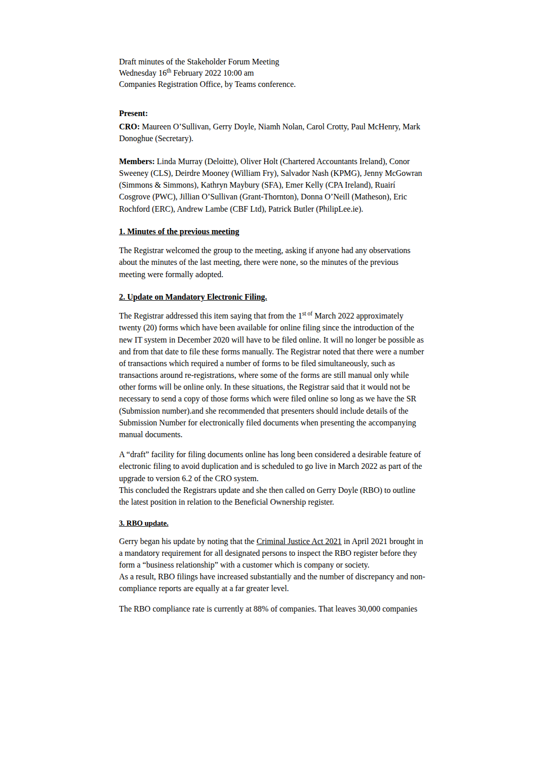Draft minutes of the Stakeholder Forum Meeting
Wednesday 16th February 2022 10:00 am
Companies Registration Office, by Teams conference.
Present:
CRO: Maureen O’Sullivan, Gerry Doyle, Niamh Nolan, Carol Crotty, Paul McHenry, Mark Donoghue (Secretary).
Members: Linda Murray (Deloitte), Oliver Holt (Chartered Accountants Ireland), Conor Sweeney (CLS), Deirdre Mooney (William Fry), Salvador Nash (KPMG), Jenny McGowran (Simmons & Simmons), Kathryn Maybury (SFA), Emer Kelly (CPA Ireland), Ruairí Cosgrove (PWC), Jillian O’Sullivan (Grant-Thornton), Donna O’Neill (Matheson), Eric Rochford (ERC), Andrew Lambe (CBF Ltd), Patrick Butler (PhilipLee.ie).
1. Minutes of the previous meeting
The Registrar welcomed the group to the meeting, asking if anyone had any observations about the minutes of the last meeting, there were none, so the minutes of the previous meeting were formally adopted.
2. Update on Mandatory Electronic Filing.
The Registrar addressed this item saying that from the 1st of March 2022 approximately twenty (20) forms which have been available for online filing since the introduction of the new IT system in December 2020 will have to be filed online. It will no longer be possible as and from that date to file these forms manually. The Registrar noted that there were a number of transactions which required a number of forms to be filed simultaneously, such as transactions around re-registrations, where some of the forms are still manual only while other forms will be online only. In these situations, the Registrar said that it would not be necessary to send a copy of those forms which were filed online so long as we have the SR (Submission number).and she recommended that presenters should include details of the Submission Number for electronically filed documents when presenting the accompanying manual documents.
A “draft” facility for filing documents online has long been considered a desirable feature of electronic filing to avoid duplication and is scheduled to go live in March 2022 as part of the upgrade to version 6.2 of the CRO system.
This concluded the Registrars update and she then called on Gerry Doyle (RBO) to outline the latest position in relation to the Beneficial Ownership register.
3. RBO update.
Gerry began his update by noting that the Criminal Justice Act 2021 in April 2021 brought in a mandatory requirement for all designated persons to inspect the RBO register before they form a “business relationship” with a customer which is company or society.
As a result, RBO filings have increased substantially and the number of discrepancy and non-compliance reports are equally at a far greater level.
The RBO compliance rate is currently at 88% of companies. That leaves 30,000 companies